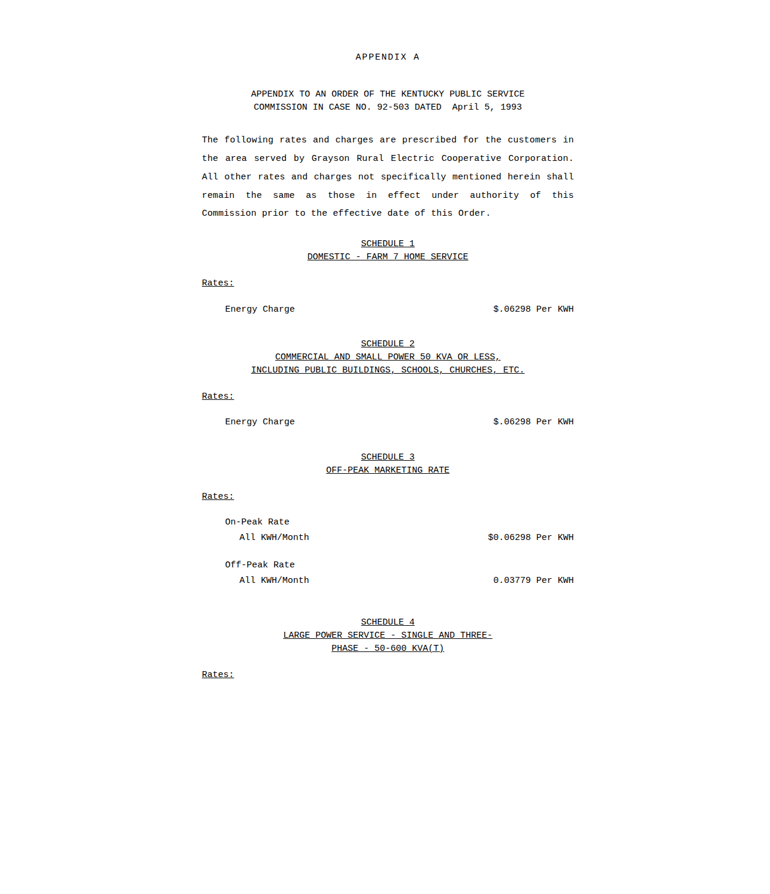APPENDIX A
APPENDIX TO AN ORDER OF THE KENTUCKY PUBLIC SERVICE COMMISSION IN CASE NO. 92-503 DATED April 5, 1993
The following rates and charges are prescribed for the customers in the area served by Grayson Rural Electric Cooperative Corporation. All other rates and charges not specifically mentioned herein shall remain the same as those in effect under authority of this Commission prior to the effective date of this Order.
SCHEDULE 1 DOMESTIC - FARM 7 HOME SERVICE
Rates:
Energy Charge $.06298 Per KWH
SCHEDULE 2 COMMERCIAL AND SMALL POWER 50 KVA OR LESS, INCLUDING PUBLIC BUILDINGS, SCHOOLS, CHURCHES, ETC.
Rates:
Energy Charge $.06298 Per KWH
SCHEDULE 3 OFF-PEAK MARKETING RATE
Rates:
On-Peak Rate
All KWH/Month $0.06298 Per KWH
Off-Peak Rate
All KWH/Month 0.03779 Per KWH
SCHEDULE 4 LARGE POWER SERVICE - SINGLE AND THREE- PHASE - 50-600 KVA(T)
Rates: